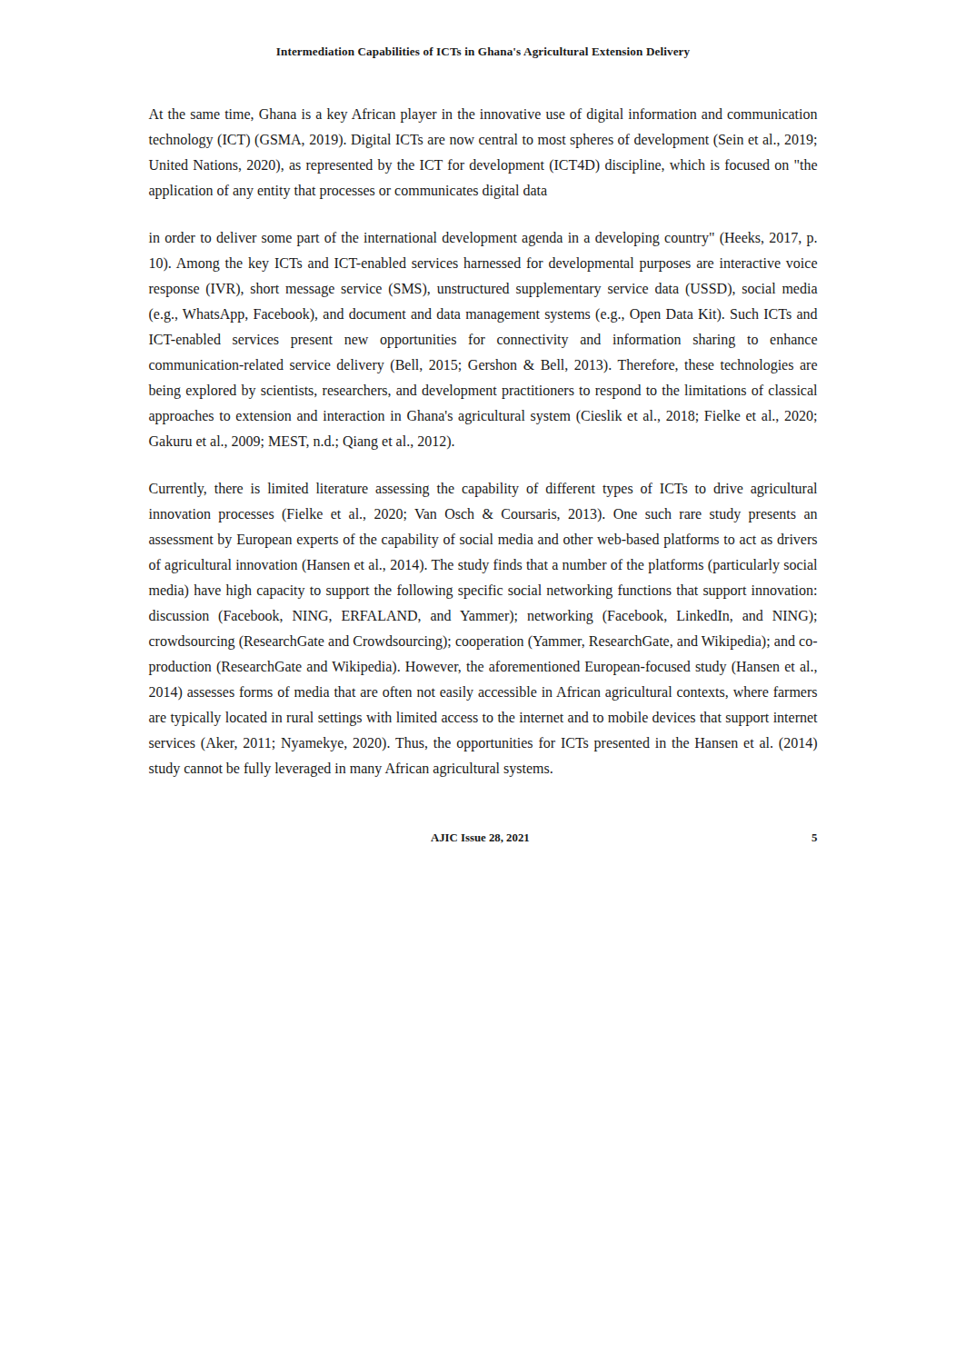Intermediation Capabilities of ICTs in Ghana's Agricultural Extension Delivery
At the same time, Ghana is a key African player in the innovative use of digital information and communication technology (ICT) (GSMA, 2019). Digital ICTs are now central to most spheres of development (Sein et al., 2019; United Nations, 2020), as represented by the ICT for development (ICT4D) discipline, which is focused on "the application of any entity that processes or communicates digital data
in order to deliver some part of the international development agenda in a developing country" (Heeks, 2017, p. 10). Among the key ICTs and ICT-enabled services harnessed for developmental purposes are interactive voice response (IVR), short message service (SMS), unstructured supplementary service data (USSD), social media (e.g., WhatsApp, Facebook), and document and data management systems (e.g., Open Data Kit). Such ICTs and ICT-enabled services present new opportunities for connectivity and information sharing to enhance communication-related service delivery (Bell, 2015; Gershon & Bell, 2013). Therefore, these technologies are being explored by scientists, researchers, and development practitioners to respond to the limitations of classical approaches to extension and interaction in Ghana's agricultural system (Cieslik et al., 2018; Fielke et al., 2020; Gakuru et al., 2009; MEST, n.d.; Qiang et al., 2012).
Currently, there is limited literature assessing the capability of different types of ICTs to drive agricultural innovation processes (Fielke et al., 2020; Van Osch & Coursaris, 2013). One such rare study presents an assessment by European experts of the capability of social media and other web-based platforms to act as drivers of agricultural innovation (Hansen et al., 2014). The study finds that a number of the platforms (particularly social media) have high capacity to support the following specific social networking functions that support innovation: discussion (Facebook, NING, ERFALAND, and Yammer); networking (Facebook, LinkedIn, and NING); crowdsourcing (ResearchGate and Crowdsourcing); cooperation (Yammer, ResearchGate, and Wikipedia); and co-production (ResearchGate and Wikipedia). However, the aforementioned European-focused study (Hansen et al., 2014) assesses forms of media that are often not easily accessible in African agricultural contexts, where farmers are typically located in rural settings with limited access to the internet and to mobile devices that support internet services (Aker, 2011; Nyamekye, 2020). Thus, the opportunities for ICTs presented in the Hansen et al. (2014) study cannot be fully leveraged in many African agricultural systems.
AJIC Issue 28, 2021 5